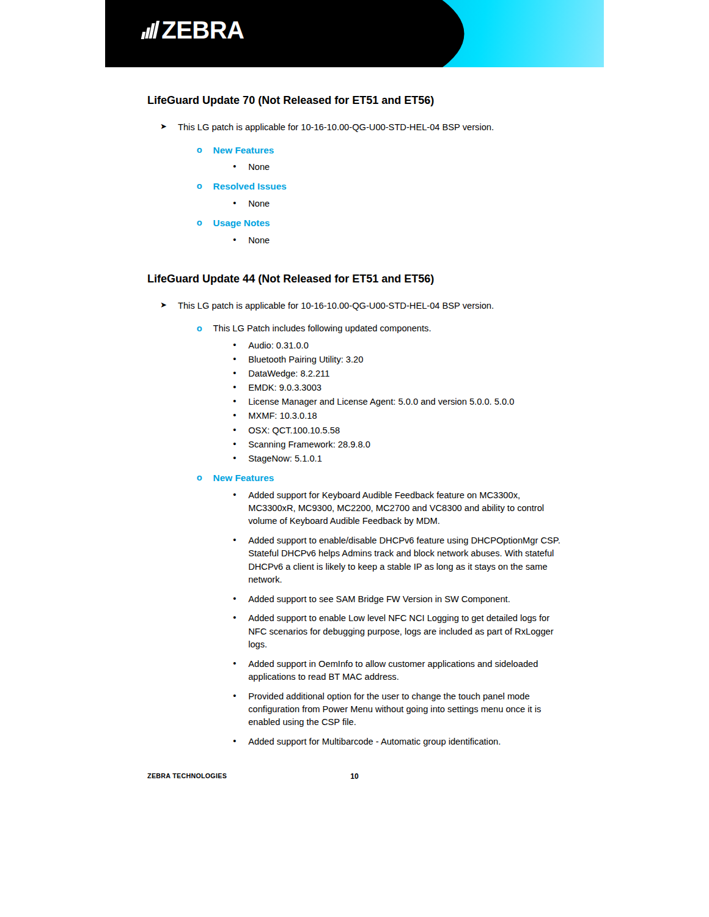ZEBRA
LifeGuard Update 70 (Not Released for ET51 and ET56)
This LG patch is applicable for 10-16-10.00-QG-U00-STD-HEL-04 BSP version.
New Features
None
Resolved Issues
None
Usage Notes
None
LifeGuard Update 44 (Not Released for ET51 and ET56)
This LG patch is applicable for 10-16-10.00-QG-U00-STD-HEL-04 BSP version.
This LG Patch includes following updated components.
Audio: 0.31.0.0
Bluetooth Pairing Utility: 3.20
DataWedge: 8.2.211
EMDK: 9.0.3.3003
License Manager and License Agent: 5.0.0 and version 5.0.0. 5.0.0
MXMF: 10.3.0.18
OSX: QCT.100.10.5.58
Scanning Framework: 28.9.8.0
StageNow: 5.1.0.1
New Features
Added support for Keyboard Audible Feedback feature on MC3300x, MC3300xR, MC9300, MC2200, MC2700 and VC8300 and ability to control volume of Keyboard Audible Feedback by MDM.
Added support to enable/disable DHCPv6 feature using DHCPOptionMgr CSP. Stateful DHCPv6 helps Admins track and block network abuses. With stateful DHCPv6 a client is likely to keep a stable IP as long as it stays on the same network.
Added support to see SAM Bridge FW Version in SW Component.
Added support to enable Low level NFC NCI Logging to get detailed logs for NFC scenarios for debugging purpose, logs are included as part of RxLogger logs.
Added support in OemInfo to allow customer applications and sideloaded applications to read BT MAC address.
Provided additional option for the user to change the touch panel mode configuration from Power Menu without going into settings menu once it is enabled using the CSP file.
Added support for Multibarcode - Automatic group identification.
ZEBRA TECHNOLOGIES
10